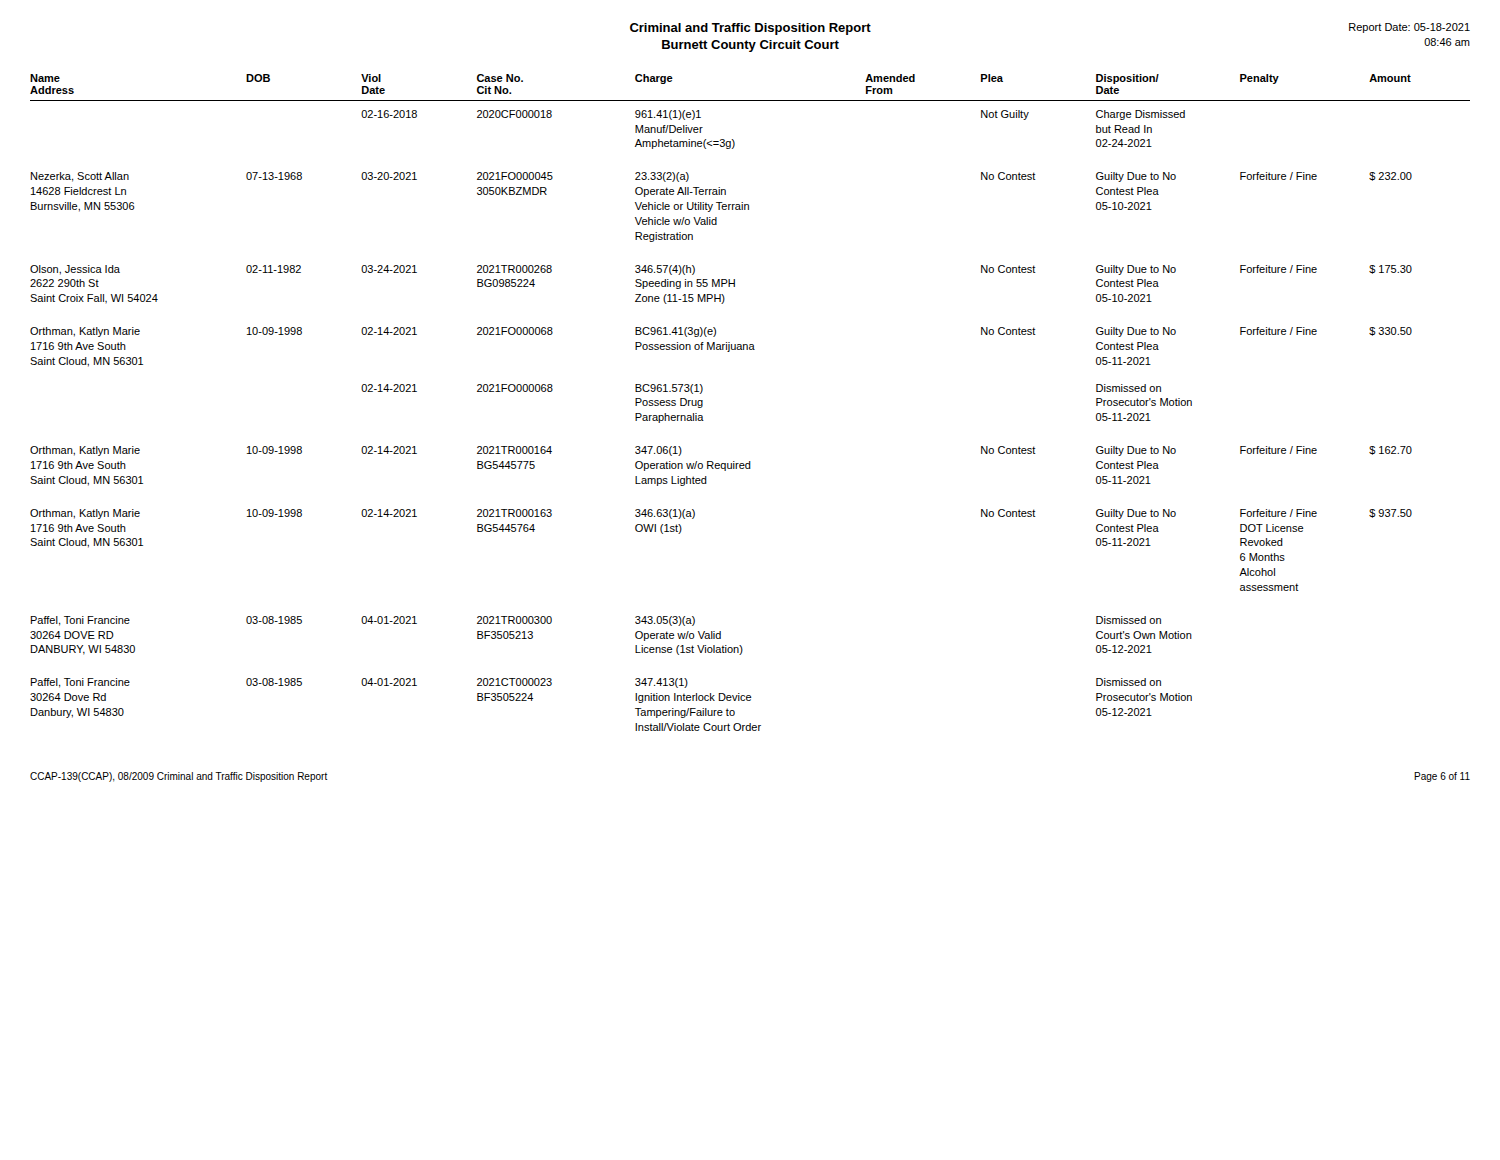Report Date: 05-18-2021
08:46 am
Criminal and Traffic Disposition Report
Burnett County Circuit Court
| Name Address | DOB | Viol Date | Case No. Cit No. | Charge | Amended From | Plea | Disposition/ Date | Penalty | Amount |
| --- | --- | --- | --- | --- | --- | --- | --- | --- | --- |
| | | 02-16-2018 | 2020CF000018 | 961.41(1)(e)1 Manuf/Deliver Amphetamine(<=3g) | | Not Guilty | Charge Dismissed but Read In 02-24-2021 | | |
| Nezerka, Scott Allan 14628 Fieldcrest Ln Burnsville, MN 55306 | 07-13-1968 | 03-20-2021 | 2021FO000045 3050KBZMDR | 23.33(2)(a) Operate All-Terrain Vehicle or Utility Terrain Vehicle w/o Valid Registration | | No Contest | Guilty Due to No Contest Plea 05-10-2021 | Forfeiture / Fine | $ 232.00 |
| Olson, Jessica Ida 2622 290th St Saint Croix Fall, WI 54024 | 02-11-1982 | 03-24-2021 | 2021TR000268 BG0985224 | 346.57(4)(h) Speeding in 55 MPH Zone (11-15 MPH) | | No Contest | Guilty Due to No Contest Plea 05-10-2021 | Forfeiture / Fine | $ 175.30 |
| Orthman, Katlyn Marie 1716 9th Ave South Saint Cloud, MN 56301 | 10-09-1998 | 02-14-2021 | 2021FO000068 | BC961.41(3g)(e) Possession of Marijuana | | No Contest | Guilty Due to No Contest Plea 05-11-2021 | Forfeiture / Fine | $ 330.50 |
| | | 02-14-2021 | 2021FO000068 | BC961.573(1) Possess Drug Paraphernalia | | | Dismissed on Prosecutor's Motion 05-11-2021 | | |
| Orthman, Katlyn Marie 1716 9th Ave South Saint Cloud, MN 56301 | 10-09-1998 | 02-14-2021 | 2021TR000164 BG5445775 | 347.06(1) Operation w/o Required Lamps Lighted | | No Contest | Guilty Due to No Contest Plea 05-11-2021 | Forfeiture / Fine | $ 162.70 |
| Orthman, Katlyn Marie 1716 9th Ave South Saint Cloud, MN 56301 | 10-09-1998 | 02-14-2021 | 2021TR000163 BG5445764 | 346.63(1)(a) OWI (1st) | | No Contest | Guilty Due to No Contest Plea 05-11-2021 | Forfeiture / Fine DOT License Revoked 6 Months Alcohol assessment | $ 937.50 |
| Paffel, Toni Francine 30264 DOVE RD DANBURY, WI 54830 | 03-08-1985 | 04-01-2021 | 2021TR000300 BF3505213 | 343.05(3)(a) Operate w/o Valid License (1st Violation) | | | Dismissed on Court's Own Motion 05-12-2021 | | |
| Paffel, Toni Francine 30264 Dove Rd Danbury, WI 54830 | 03-08-1985 | 04-01-2021 | 2021CT000023 BF3505224 | 347.413(1) Ignition Interlock Device Tampering/Failure to Install/Violate Court Order | | | Dismissed on Prosecutor's Motion 05-12-2021 | | |
CCAP-139(CCAP), 08/2009 Criminal and Traffic Disposition Report Page 6 of 11